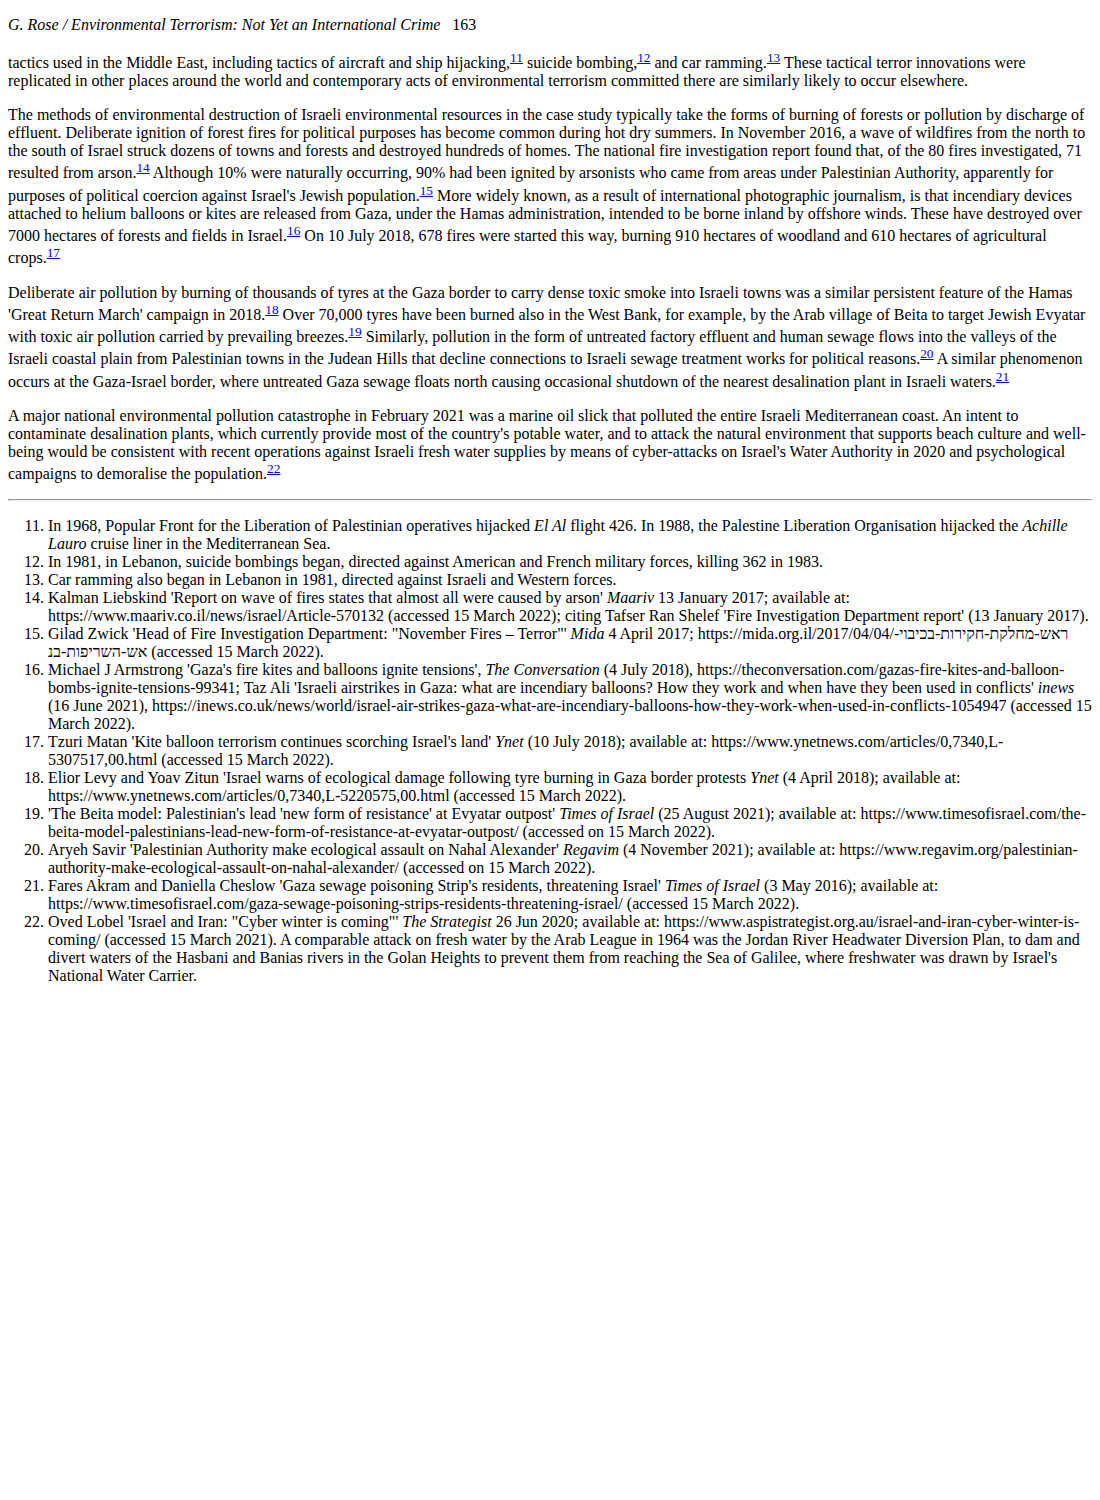G. Rose / Environmental Terrorism: Not Yet an International Crime 163
tactics used in the Middle East, including tactics of aircraft and ship hijacking,11 suicide bombing,12 and car ramming.13 These tactical terror innovations were replicated in other places around the world and contemporary acts of environmental terrorism committed there are similarly likely to occur elsewhere.
The methods of environmental destruction of Israeli environmental resources in the case study typically take the forms of burning of forests or pollution by discharge of effluent. Deliberate ignition of forest fires for political purposes has become common during hot dry summers. In November 2016, a wave of wildfires from the north to the south of Israel struck dozens of towns and forests and destroyed hundreds of homes. The national fire investigation report found that, of the 80 fires investigated, 71 resulted from arson.14 Although 10% were naturally occurring, 90% had been ignited by arsonists who came from areas under Palestinian Authority, apparently for purposes of political coercion against Israel's Jewish population.15 More widely known, as a result of international photographic journalism, is that incendiary devices attached to helium balloons or kites are released from Gaza, under the Hamas administration, intended to be borne inland by offshore winds. These have destroyed over 7000 hectares of forests and fields in Israel.16 On 10 July 2018, 678 fires were started this way, burning 910 hectares of woodland and 610 hectares of agricultural crops.17
Deliberate air pollution by burning of thousands of tyres at the Gaza border to carry dense toxic smoke into Israeli towns was a similar persistent feature of the Hamas 'Great Return March' campaign in 2018.18 Over 70,000 tyres have been burned also in the West Bank, for example, by the Arab village of Beita to target Jewish Evyatar with toxic air pollution carried by prevailing breezes.19 Similarly, pollution in the form of untreated factory effluent and human sewage flows into the valleys of the Israeli coastal plain from Palestinian towns in the Judean Hills that decline connections to Israeli sewage treatment works for political reasons.20 A similar phenomenon occurs at the Gaza-Israel border, where untreated Gaza sewage floats north causing occasional shutdown of the nearest desalination plant in Israeli waters.21
A major national environmental pollution catastrophe in February 2021 was a marine oil slick that polluted the entire Israeli Mediterranean coast. An intent to contaminate desalination plants, which currently provide most of the country's potable water, and to attack the natural environment that supports beach culture and well-being would be consistent with recent operations against Israeli fresh water supplies by means of cyber-attacks on Israel's Water Authority in 2020 and psychological campaigns to demoralise the population.22
In 1968, Popular Front for the Liberation of Palestinian operatives hijacked El Al flight 426. In 1988, the Palestine Liberation Organisation hijacked the Achille Lauro cruise liner in the Mediterranean Sea.
In 1981, in Lebanon, suicide bombings began, directed against American and French military forces, killing 362 in 1983.
Car ramming also began in Lebanon in 1981, directed against Israeli and Western forces.
Kalman Liebskind 'Report on wave of fires states that almost all were caused by arson' Maariv 13 January 2017; available at: https://www.maariv.co.il/news/israel/Article-570132 (accessed 15 March 2022); citing Tafser Ran Shelef 'Fire Investigation Department report' (13 January 2017).
Gilad Zwick 'Head of Fire Investigation Department: "November Fires – Terror"' Mida 4 April 2017; https://mida.org.il/2017/04/04/ראש-מחלקת-חקירות-בכיבוי-אש-השריפות-בנ (accessed 15 March 2022).
Michael J Armstrong 'Gaza's fire kites and balloons ignite tensions', The Conversation (4 July 2018), https://theconversation.com/gazas-fire-kites-and-balloon-bombs-ignite-tensions-99341; Taz Ali 'Israeli airstrikes in Gaza: what are incendiary balloons? How they work and when have they been used in conflicts' inews (16 June 2021), https://inews.co.uk/news/world/israel-air-strikes-gaza-what-are-incendiary-balloons-how-they-work-when-used-in-conflicts-1054947 (accessed 15 March 2022).
Tzuri Matan 'Kite balloon terrorism continues scorching Israel's land' Ynet (10 July 2018); available at: https://www.ynetnews.com/articles/0,7340,L-5307517,00.html (accessed 15 March 2022).
Elior Levy and Yoav Zitun 'Israel warns of ecological damage following tyre burning in Gaza border protests Ynet (4 April 2018); available at: https://www.ynetnews.com/articles/0,7340,L-5220575,00.html (accessed 15 March 2022).
'The Beita model: Palestinian's lead 'new form of resistance' at Evyatar outpost' Times of Israel (25 August 2021); available at: https://www.timesofisrael.com/the-beita-model-palestinians-lead-new-form-of-resistance-at-evyatar-outpost/ (accessed on 15 March 2022).
Aryeh Savir 'Palestinian Authority make ecological assault on Nahal Alexander' Regavim (4 November 2021); available at: https://www.regavim.org/palestinian-authority-make-ecological-assault-on-nahal-alexander/ (accessed on 15 March 2022).
Fares Akram and Daniella Cheslow 'Gaza sewage poisoning Strip's residents, threatening Israel' Times of Israel (3 May 2016); available at: https://www.timesofisrael.com/gaza-sewage-poisoning-strips-residents-threatening-israel/ (accessed 15 March 2022).
Oved Lobel 'Israel and Iran: "Cyber winter is coming"' The Strategist 26 Jun 2020; available at: https://www.aspistrategist.org.au/israel-and-iran-cyber-winter-is-coming/ (accessed 15 March 2021). A comparable attack on fresh water by the Arab League in 1964 was the Jordan River Headwater Diversion Plan, to dam and divert waters of the Hasbani and Banias rivers in the Golan Heights to prevent them from reaching the Sea of Galilee, where freshwater was drawn by Israel's National Water Carrier.